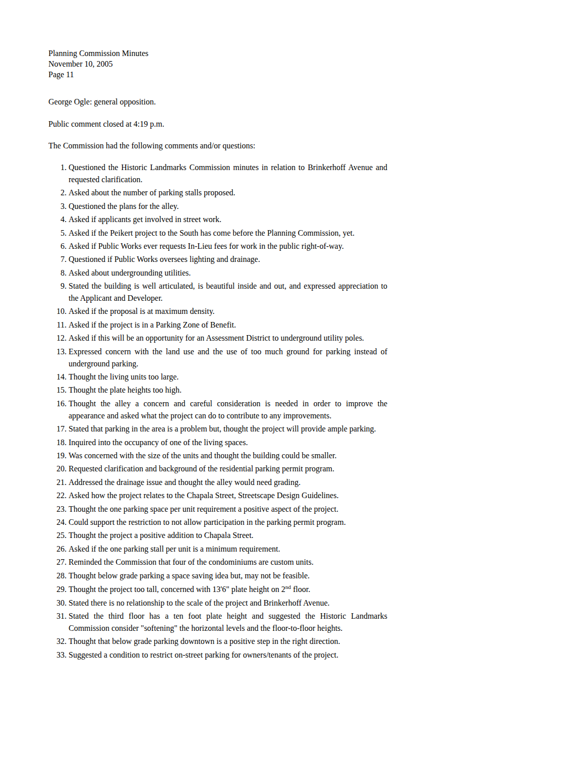Planning Commission Minutes
November 10, 2005
Page 11
George Ogle: general opposition.
Public comment closed at 4:19 p.m.
The Commission had the following comments and/or questions:
Questioned the Historic Landmarks Commission minutes in relation to Brinkerhoff Avenue and requested clarification.
Asked about the number of parking stalls proposed.
Questioned the plans for the alley.
Asked if applicants get involved in street work.
Asked if the Peikert project to the South has come before the Planning Commission, yet.
Asked if Public Works ever requests In-Lieu fees for work in the public right-of-way.
Questioned if Public Works oversees lighting and drainage.
Asked about undergrounding utilities.
Stated the building is well articulated, is beautiful inside and out, and expressed appreciation to the Applicant and Developer.
Asked if the proposal is at maximum density.
Asked if the project is in a Parking Zone of Benefit.
Asked if this will be an opportunity for an Assessment District to underground utility poles.
Expressed concern with the land use and the use of too much ground for parking instead of underground parking.
Thought the living units too large.
Thought the plate heights too high.
Thought the alley a concern and careful consideration is needed in order to improve the appearance and asked what the project can do to contribute to any improvements.
Stated that parking in the area is a problem but, thought the project will provide ample parking.
Inquired into the occupancy of one of the living spaces.
Was concerned with the size of the units and thought the building could be smaller.
Requested clarification and background of the residential parking permit program.
Addressed the drainage issue and thought the alley would need grading.
Asked how the project relates to the Chapala Street, Streetscape Design Guidelines.
Thought the one parking space per unit requirement a positive aspect of the project.
Could support the restriction to not allow participation in the parking permit program.
Thought the project a positive addition to Chapala Street.
Asked if the one parking stall per unit is a minimum requirement.
Reminded the Commission that four of the condominiums are custom units.
Thought below grade parking a space saving idea but, may not be feasible.
Thought the project too tall, concerned with 13'6" plate height on 2nd floor.
Stated there is no relationship to the scale of the project and Brinkerhoff Avenue.
Stated the third floor has a ten foot plate height and suggested the Historic Landmarks Commission consider "softening" the horizontal levels and the floor-to-floor heights.
Thought that below grade parking downtown is a positive step in the right direction.
Suggested a condition to restrict on-street parking for owners/tenants of the project.